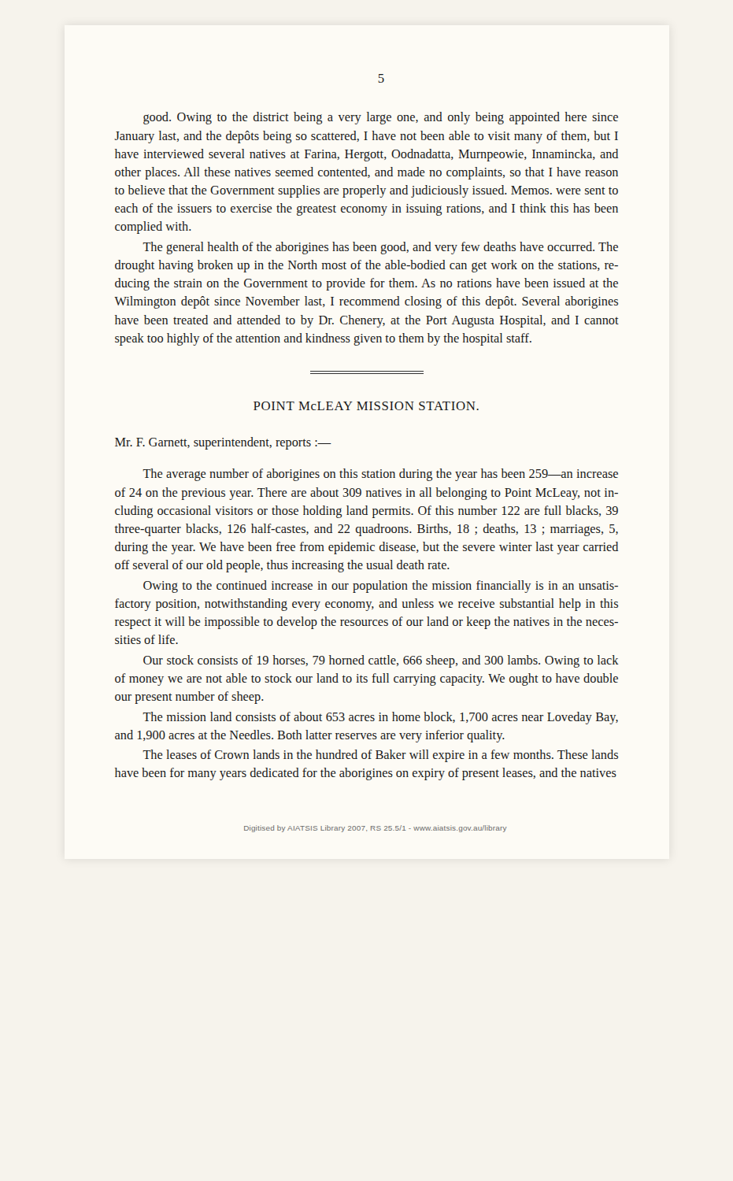5
good. Owing to the district being a very large one, and only being appointed here since January last, and the depôts being so scattered, I have not been able to visit many of them, but I have interviewed several natives at Farina, Hergott, Oodnadatta, Murnpeowie, Innamincka, and other places. All these natives seemed contented, and made no complaints, so that I have reason to believe that the Government supplies are properly and judiciously issued. Memos. were sent to each of the issuers to exercise the greatest economy in issuing rations, and I think this has been complied with.
The general health of the aborigines has been good, and very few deaths have occurred. The drought having broken up in the North most of the able-bodied can get work on the stations, reducing the strain on the Government to provide for them. As no rations have been issued at the Wilmington depôt since November last, I recommend closing of this depôt. Several aborigines have been treated and attended to by Dr. Chenery, at the Port Augusta Hospital, and I cannot speak too highly of the attention and kindness given to them by the hospital staff.
POINT McLEAY MISSION STATION.
Mr. F. Garnett, superintendent, reports :—
The average number of aborigines on this station during the year has been 259—an increase of 24 on the previous year. There are about 309 natives in all belonging to Point McLeay, not including occasional visitors or those holding land permits. Of this number 122 are full blacks, 39 three-quarter blacks, 126 half-castes, and 22 quadroons. Births, 18 ; deaths, 13 ; marriages, 5, during the year. We have been free from epidemic disease, but the severe winter last year carried off several of our old people, thus increasing the usual death rate.
Owing to the continued increase in our population the mission financially is in an unsatisfactory position, notwithstanding every economy, and unless we receive substantial help in this respect it will be impossible to develop the resources of our land or keep the natives in the necessities of life.
Our stock consists of 19 horses, 79 horned cattle, 666 sheep, and 300 lambs. Owing to lack of money we are not able to stock our land to its full carrying capacity. We ought to have double our present number of sheep.
The mission land consists of about 653 acres in home block, 1,700 acres near Loveday Bay, and 1,900 acres at the Needles. Both latter reserves are very inferior quality.
The leases of Crown lands in the hundred of Baker will expire in a few months. These lands have been for many years dedicated for the aborigines on expiry of present leases, and the natives
Digitised by AIATSIS Library 2007, RS 25.5/1 - www.aiatsis.gov.au/library